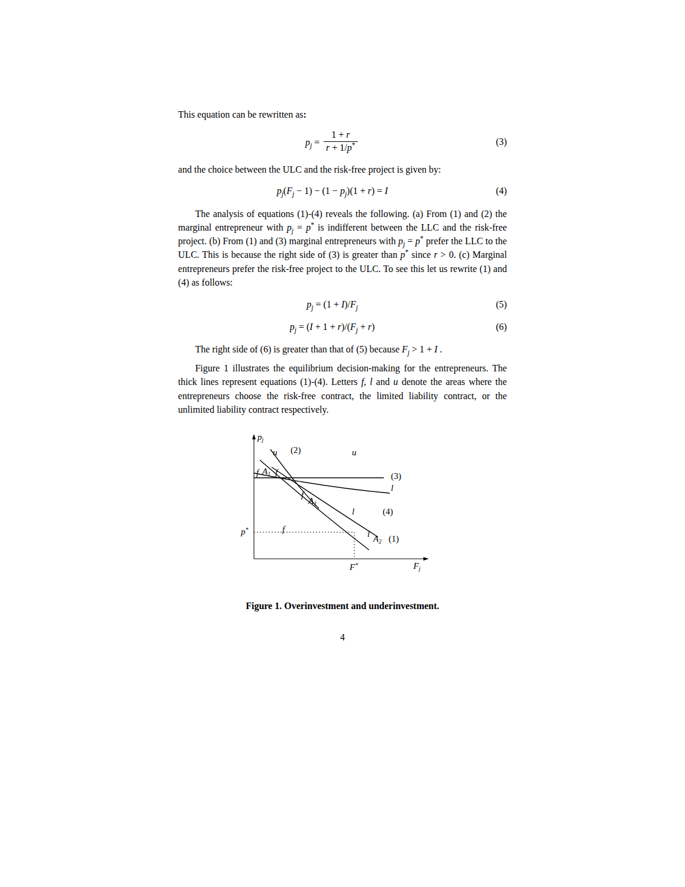This equation can be rewritten as:
pj = 1 + r r + 1/p*
(3)
and the choice between the ULC and the risk-free project is given by:
pj(Fj − 1) − (1 − pj)(1 + r) = I
(4)
The analysis of equations (1)-(4) reveals the following. (a) From (1) and (2) the marginal entrepreneur with pj = p* is indifferent between the LLC and the risk-free project. (b) From (1) and (3) marginal entrepreneurs with pj = p* prefer the LLC to the ULC. This is because the right side of (3) is greater than p* since r > 0. (c) Marginal entrepreneurs prefer the risk-free project to the ULC. To see this let us rewrite (1) and (4) as follows:
pj = (1 + I)/Fj
(5)
pj = (I + 1 + r)/(Fj + r)
(6)
The right side of (6) is greater than that of (5) because Fj > 1 + I .
Figure 1 illustrates the equilibrium decision-making for the entrepreneurs. The thick lines represent equations (1)-(4). Letters f, l and u denote the areas where the entrepreneurs choose the risk-free contract, the limited liability contract, or the unlimited liability contract respectively.
pj Fj p* F* (3) (2) (4) (1) u u f f f f l l l A1 A1 A2
Figure 1. Overinvestment and underinvestment.
4